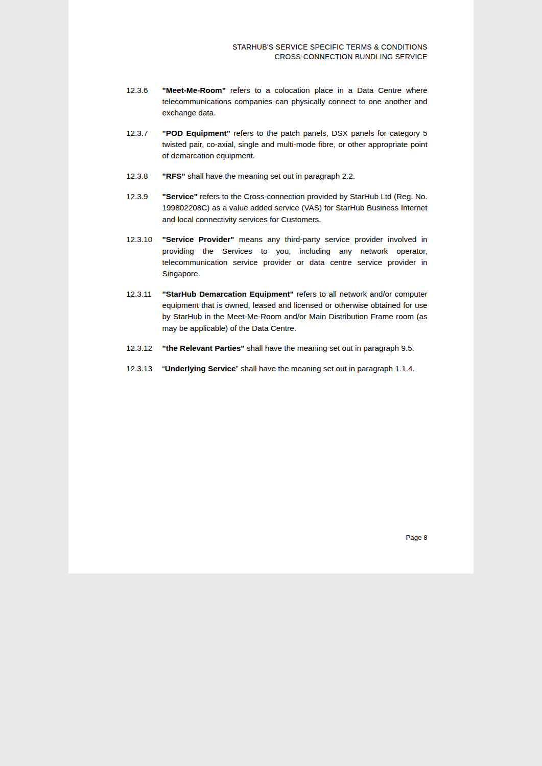StarHub's Service Specific Terms & Conditions
Cross-Connection Bundling Service
12.3.6 "Meet-Me-Room" refers to a colocation place in a Data Centre where telecommunications companies can physically connect to one another and exchange data.
12.3.7 "POD Equipment" refers to the patch panels, DSX panels for category 5 twisted pair, co-axial, single and multi-mode fibre, or other appropriate point of demarcation equipment.
12.3.8 "RFS" shall have the meaning set out in paragraph 2.2.
12.3.9 "Service" refers to the Cross-connection provided by StarHub Ltd (Reg. No. 199802208C) as a value added service (VAS) for StarHub Business Internet and local connectivity services for Customers.
12.3.10 "Service Provider" means any third-party service provider involved in providing the Services to you, including any network operator, telecommunication service provider or data centre service provider in Singapore.
12.3.11 "StarHub Demarcation Equipment" refers to all network and/or computer equipment that is owned, leased and licensed or otherwise obtained for use by StarHub in the Meet-Me-Room and/or Main Distribution Frame room (as may be applicable) of the Data Centre.
12.3.12 "the Relevant Parties" shall have the meaning set out in paragraph 9.5.
12.3.13 “Underlying Service” shall have the meaning set out in paragraph 1.1.4.
Page 8